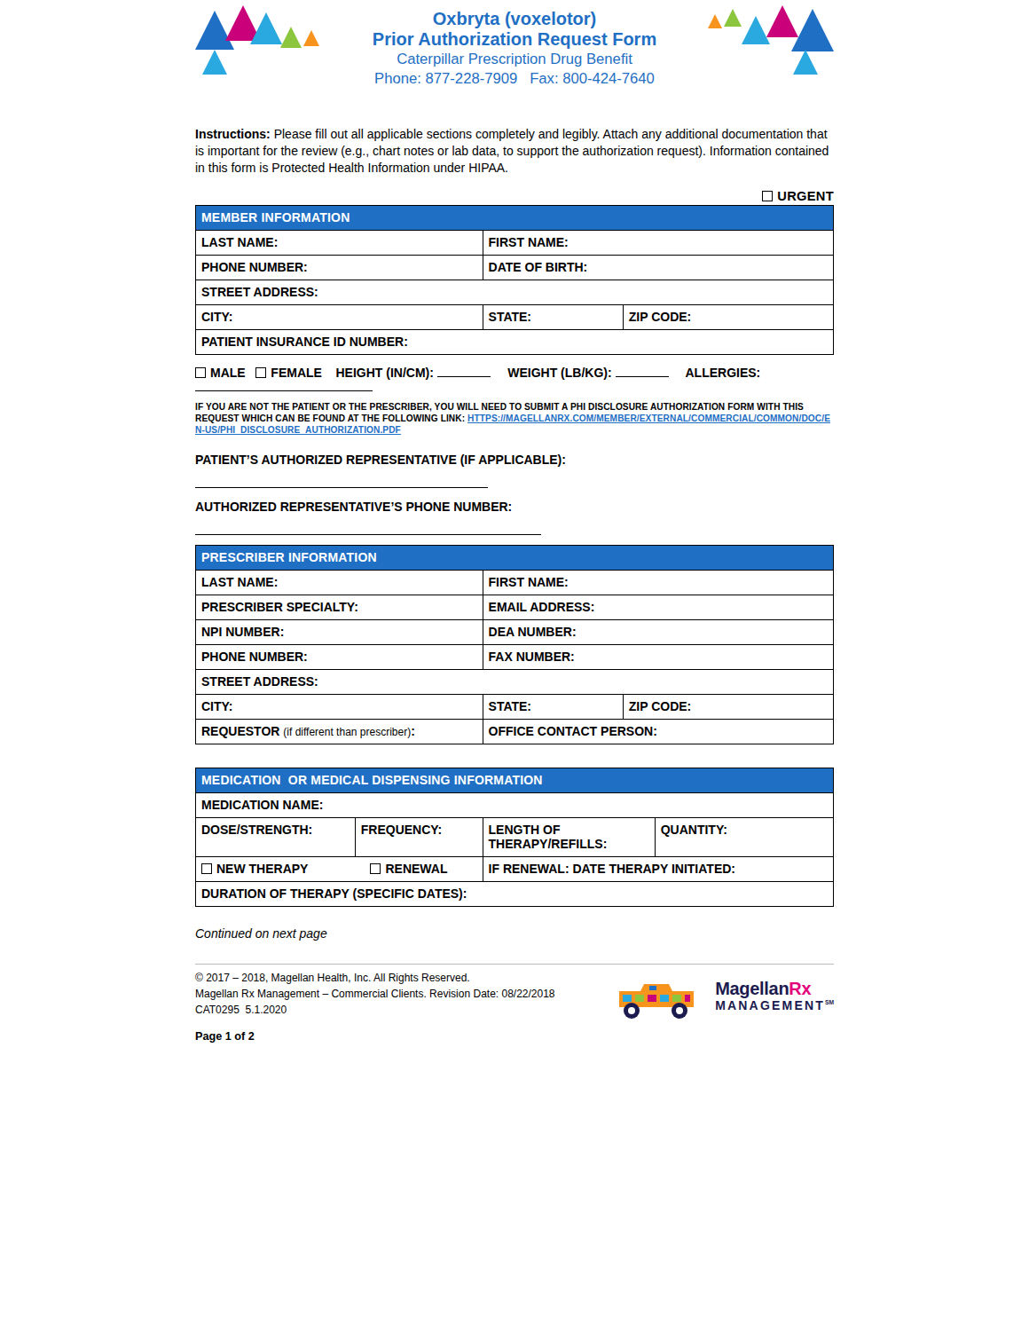Oxbryta (voxelotor)
Prior Authorization Request Form
Caterpillar Prescription Drug Benefit
Phone: 877-228-7909 Fax: 800-424-7640
Instructions: Please fill out all applicable sections completely and legibly. Attach any additional documentation that is important for the review (e.g., chart notes or lab data, to support the authorization request). Information contained in this form is Protected Health Information under HIPAA.
URGENT
| MEMBER INFORMATION |
| LAST NAME: | FIRST NAME: |
| PHONE NUMBER: | DATE OF BIRTH: |
| STREET ADDRESS: |
| CITY: | STATE: | ZIP CODE: |
| PATIENT INSURANCE ID NUMBER: |
MALE FEMALE HEIGHT (IN/CM): WEIGHT (LB/KG): ALLERGIES:
IF YOU ARE NOT THE PATIENT OR THE PRESCRIBER, YOU WILL NEED TO SUBMIT A PHI DISCLOSURE AUTHORIZATION FORM WITH THIS REQUEST WHICH CAN BE FOUND AT THE FOLLOWING LINK: HTTPS://MAGELLANRX.COM/MEMBER/EXTERNAL/COMMERCIAL/COMMON/DOC/EN-US/PHI_DISCLOSURE_AUTHORIZATION.PDF
PATIENT’S AUTHORIZED REPRESENTATIVE (IF APPLICABLE):
AUTHORIZED REPRESENTATIVE’S PHONE NUMBER:
| PRESCRIBER INFORMATION |
| LAST NAME: | FIRST NAME: |
| PRESCRIBER SPECIALTY: | EMAIL ADDRESS: |
| NPI NUMBER: | DEA NUMBER: |
| PHONE NUMBER: | FAX NUMBER: |
| STREET ADDRESS: |
| CITY: | STATE: | ZIP CODE: |
| REQUESTOR (if different than prescriber) : | OFFICE CONTACT PERSON: |
| MEDICATION OR MEDICAL DISPENSING INFORMATION |
| MEDICATION NAME: |
| DOSE/STRENGTH: | FREQUENCY: | LENGTH OF THERAPY/REFILLS: | QUANTITY: |
| NEW THERAPY RENEWAL | IF RENEWAL: DATE THERAPY INITIATED: |
| DURATION OF THERAPY (SPECIFIC DATES): |
Continued on next page
MagellanRx
MANAGEMENTSM
© 2017 – 2018, Magellan Health, Inc. All Rights Reserved.
Magellan Rx Management – Commercial Clients. Revision Date: 08/22/2018
CAT0295 5.1.2020
Page 1 of 2